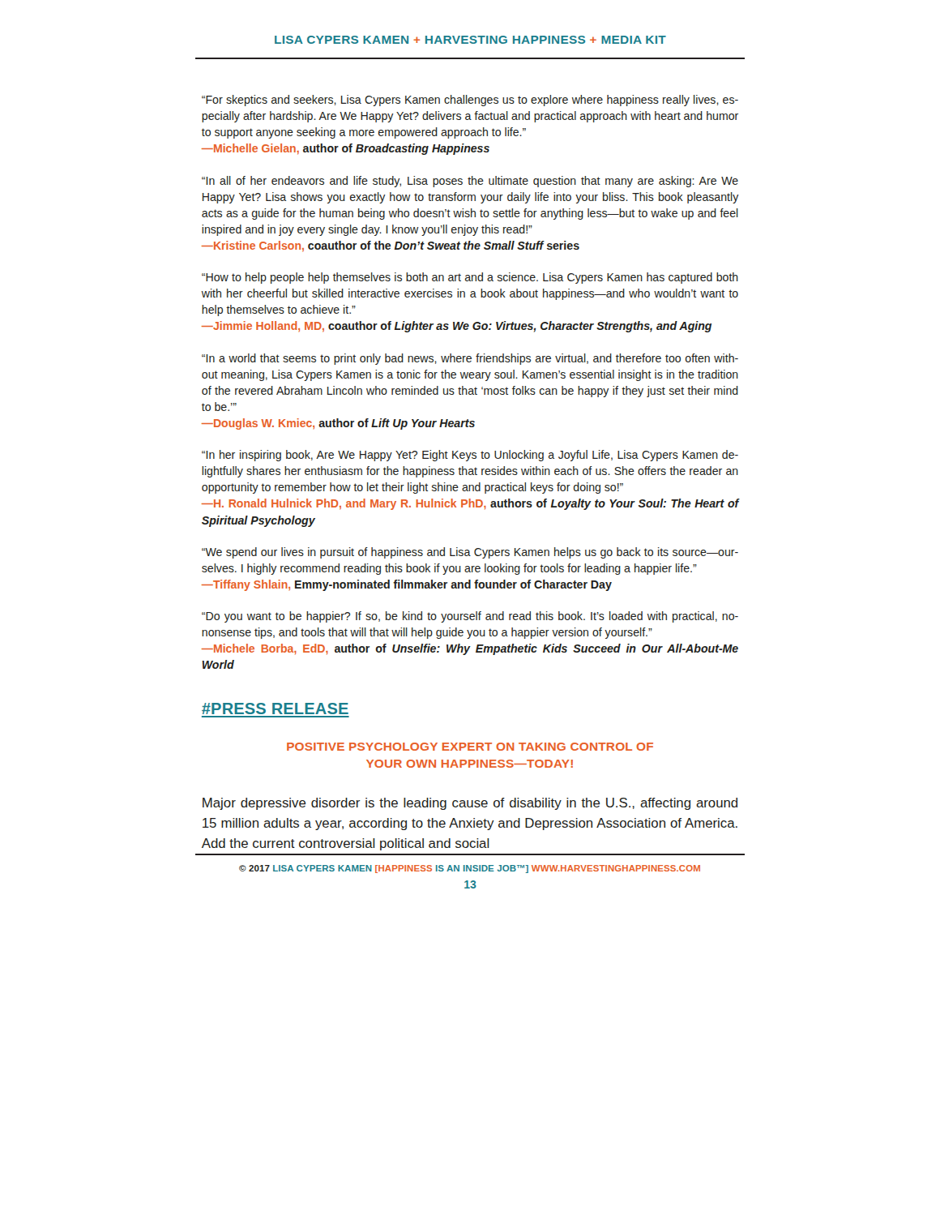LISA CYPERS KAMEN + HARVESTING HAPPINESS + MEDIA KIT
“For skeptics and seekers, Lisa Cypers Kamen challenges us to explore where happiness really lives, especially after hardship. Are We Happy Yet? delivers a factual and practical approach with heart and humor to support anyone seeking a more empowered approach to life.”
—Michelle Gielan, author of Broadcasting Happiness
“In all of her endeavors and life study, Lisa poses the ultimate question that many are asking: Are We Happy Yet? Lisa shows you exactly how to transform your daily life into your bliss. This book pleasantly acts as a guide for the human being who doesn’t wish to settle for anything less—but to wake up and feel inspired and in joy every single day. I know you’ll enjoy this read!”
—Kristine Carlson, coauthor of the Don’t Sweat the Small Stuff series
“How to help people help themselves is both an art and a science. Lisa Cypers Kamen has captured both with her cheerful but skilled interactive exercises in a book about happiness—and who wouldn’t want to help themselves to achieve it.”
—Jimmie Holland, MD, coauthor of Lighter as We Go: Virtues, Character Strengths, and Aging
“In a world that seems to print only bad news, where friendships are virtual, and therefore too often without meaning, Lisa Cypers Kamen is a tonic for the weary soul. Kamen’s essential insight is in the tradition of the revered Abraham Lincoln who reminded us that ‘most folks can be happy if they just set their mind to be.’”
—Douglas W. Kmiec, author of Lift Up Your Hearts
“In her inspiring book, Are We Happy Yet? Eight Keys to Unlocking a Joyful Life, Lisa Cypers Kamen delightfully shares her enthusiasm for the happiness that resides within each of us. She offers the reader an opportunity to remember how to let their light shine and practical keys for doing so!”
—H. Ronald Hulnick PhD, and Mary R. Hulnick PhD, authors of Loyalty to Your Soul: The Heart of Spiritual Psychology
“We spend our lives in pursuit of happiness and Lisa Cypers Kamen helps us go back to its source—ourselves. I highly recommend reading this book if you are looking for tools for leading a happier life.”
—Tiffany Shlain, Emmy-nominated filmmaker and founder of Character Day
“Do you want to be happier? If so, be kind to yourself and read this book. It’s loaded with practical, no-nonsense tips, and tools that will that will help guide you to a happier version of yourself.”
—Michele Borba, EdD, author of Unselfie: Why Empathetic Kids Succeed in Our All-About-Me World
#PRESS RELEASE
POSITIVE PSYCHOLOGY EXPERT ON TAKING CONTROL OF
YOUR OWN HAPPINESS—TODAY!
Major depressive disorder is the leading cause of disability in the U.S., affecting around 15 million adults a year, according to the Anxiety and Depression Association of America. Add the current controversial political and social
© 2017 LISA CYPERS KAMEN [HAPPINESS IS AN INSIDE JOB™] WWW.HARVESTINGHAPPINESS.COM
13